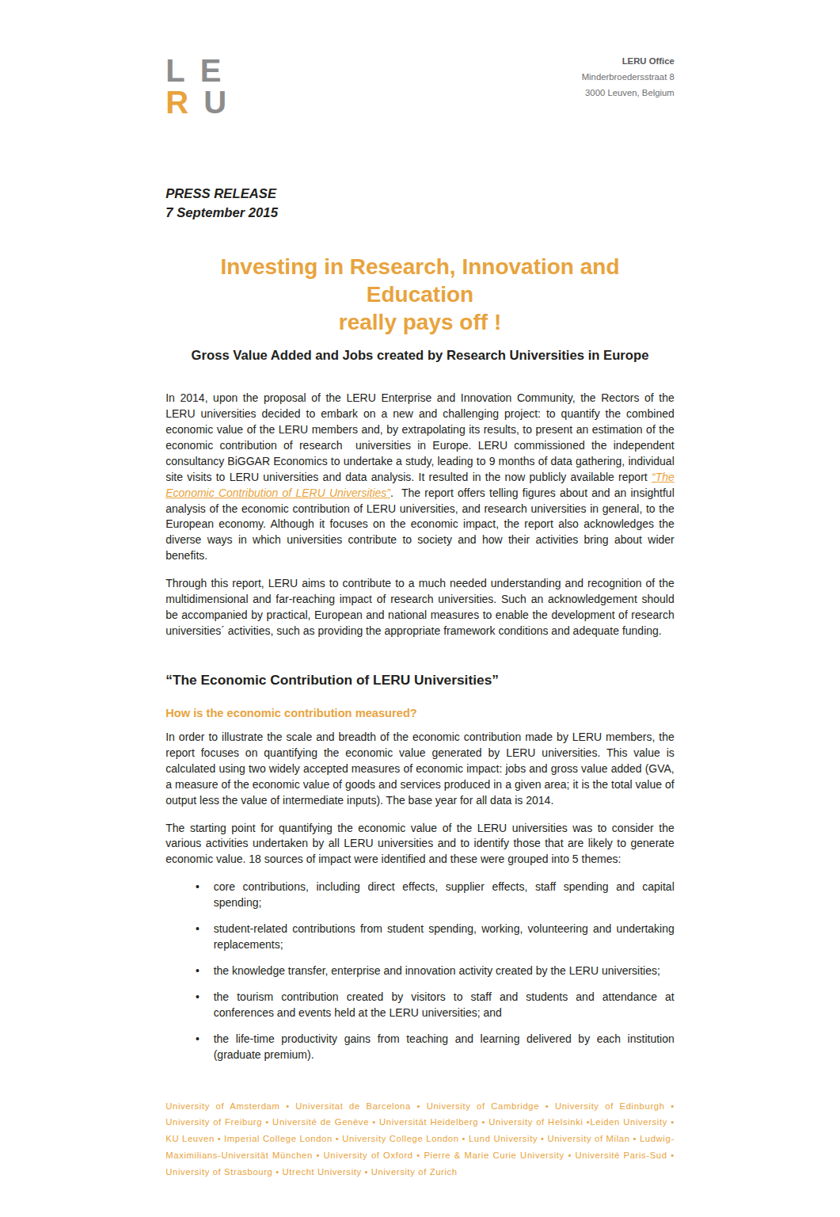L E
R U
LERU Office
Minderbroedersstraat 8
3000 Leuven, Belgium
PRESS RELEASE
7 September 2015
Investing in Research, Innovation and Education
really pays off !
Gross Value Added and Jobs created by Research Universities in Europe
In 2014, upon the proposal of the LERU Enterprise and Innovation Community, the Rectors of the LERU universities decided to embark on a new and challenging project: to quantify the combined economic value of the LERU members and, by extrapolating its results, to present an estimation of the economic contribution of research universities in Europe. LERU commissioned the independent consultancy BiGGAR Economics to undertake a study, leading to 9 months of data gathering, individual site visits to LERU universities and data analysis. It resulted in the now publicly available report “The Economic Contribution of LERU Universities”. The report offers telling figures about and an insightful analysis of the economic contribution of LERU universities, and research universities in general, to the European economy. Although it focuses on the economic impact, the report also acknowledges the diverse ways in which universities contribute to society and how their activities bring about wider benefits.
Through this report, LERU aims to contribute to a much needed understanding and recognition of the multidimensional and far-reaching impact of research universities. Such an acknowledgement should be accompanied by practical, European and national measures to enable the development of research universities´ activities, such as providing the appropriate framework conditions and adequate funding.
“The Economic Contribution of LERU Universities”
How is the economic contribution measured?
In order to illustrate the scale and breadth of the economic contribution made by LERU members, the report focuses on quantifying the economic value generated by LERU universities. This value is calculated using two widely accepted measures of economic impact: jobs and gross value added (GVA, a measure of the economic value of goods and services produced in a given area; it is the total value of output less the value of intermediate inputs). The base year for all data is 2014.
The starting point for quantifying the economic value of the LERU universities was to consider the various activities undertaken by all LERU universities and to identify those that are likely to generate economic value. 18 sources of impact were identified and these were grouped into 5 themes:
core contributions, including direct effects, supplier effects, staff spending and capital spending;
student-related contributions from student spending, working, volunteering and undertaking replacements;
the knowledge transfer, enterprise and innovation activity created by the LERU universities;
the tourism contribution created by visitors to staff and students and attendance at conferences and events held at the LERU universities; and
the life-time productivity gains from teaching and learning delivered by each institution (graduate premium).
University of Amsterdam • Universitat de Barcelona • University of Cambridge • University of Edinburgh • University of Freiburg • Université de Genève • Universität Heidelberg • University of Helsinki •Leiden University • KU Leuven • Imperial College London • University College London • Lund University • University of Milan • Ludwig-Maximilians-Universität München • University of Oxford • Pierre & Marie Curie University • Université Paris-Sud • University of Strasbourg • Utrecht University • University of Zurich